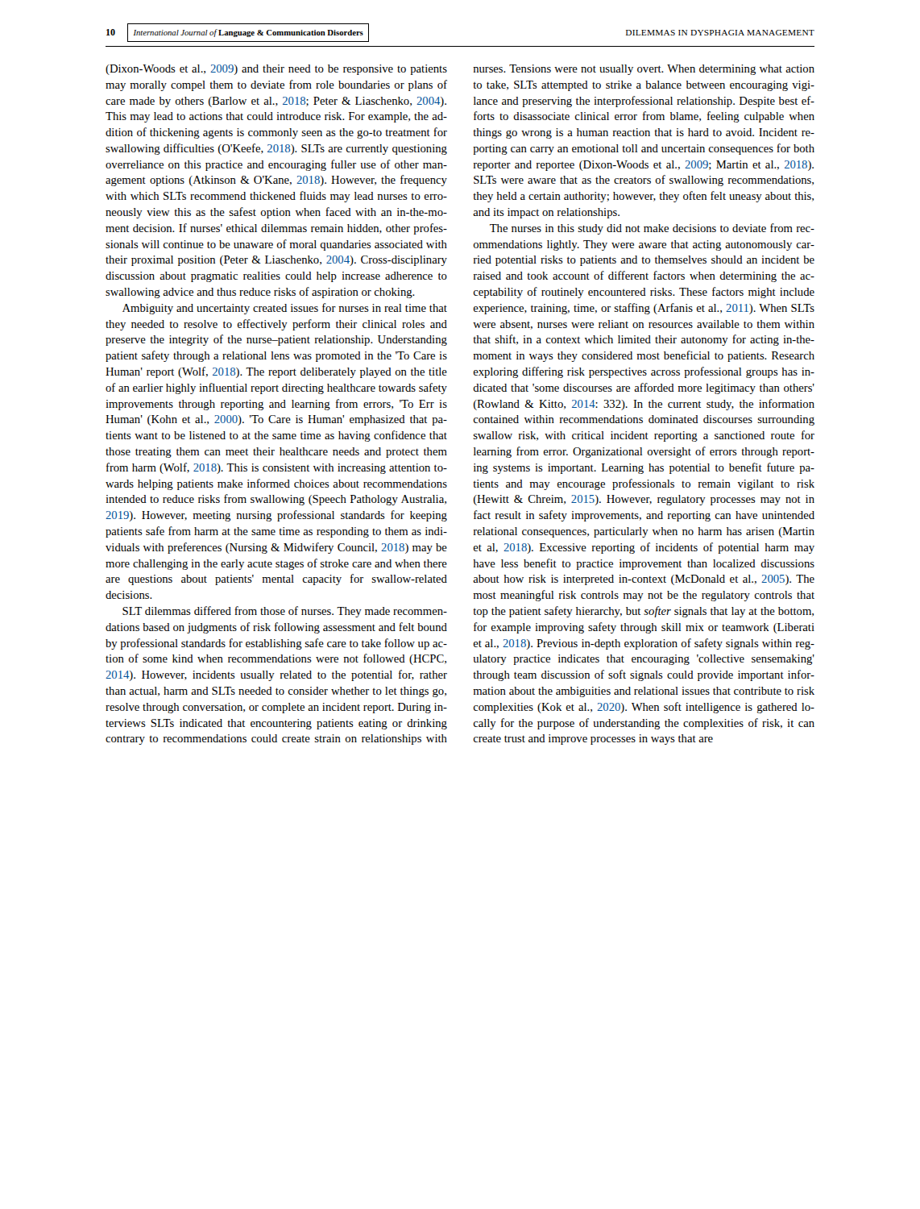10 International Journal of Language & Communication Disorders
Dilemmas in dysphagia management
(Dixon-Woods et al., 2009) and their need to be responsive to patients may morally compel them to deviate from role boundaries or plans of care made by others (Barlow et al., 2018; Peter & Liaschenko, 2004). This may lead to actions that could introduce risk. For example, the addition of thickening agents is commonly seen as the go-to treatment for swallowing difficulties (O'Keefe, 2018). SLTs are currently questioning overreliance on this practice and encouraging fuller use of other management options (Atkinson & O'Kane, 2018). However, the frequency with which SLTs recommend thickened fluids may lead nurses to erroneously view this as the safest option when faced with an in-the-moment decision. If nurses' ethical dilemmas remain hidden, other professionals will continue to be unaware of moral quandaries associated with their proximal position (Peter & Liaschenko, 2004). Cross-disciplinary discussion about pragmatic realities could help increase adherence to swallowing advice and thus reduce risks of aspiration or choking.
Ambiguity and uncertainty created issues for nurses in real time that they needed to resolve to effectively perform their clinical roles and preserve the integrity of the nurse–patient relationship. Understanding patient safety through a relational lens was promoted in the 'To Care is Human' report (Wolf, 2018). The report deliberately played on the title of an earlier highly influential report directing healthcare towards safety improvements through reporting and learning from errors, 'To Err is Human' (Kohn et al., 2000). 'To Care is Human' emphasized that patients want to be listened to at the same time as having confidence that those treating them can meet their healthcare needs and protect them from harm (Wolf, 2018). This is consistent with increasing attention towards helping patients make informed choices about recommendations intended to reduce risks from swallowing (Speech Pathology Australia, 2019). However, meeting nursing professional standards for keeping patients safe from harm at the same time as responding to them as individuals with preferences (Nursing & Midwifery Council, 2018) may be more challenging in the early acute stages of stroke care and when there are questions about patients' mental capacity for swallow-related decisions.
SLT dilemmas differed from those of nurses. They made recommendations based on judgments of risk following assessment and felt bound by professional standards for establishing safe care to take follow up action of some kind when recommendations were not followed (HCPC, 2014). However, incidents usually related to the potential for, rather than actual, harm and SLTs needed to consider whether to let things go, resolve through conversation, or complete an incident report. During interviews SLTs indicated that encountering patients eating or drinking contrary to recommendations could create strain on relationships with nurses. Tensions were not usually overt. When determining what action to take, SLTs attempted to strike a balance between encouraging vigilance and preserving the interprofessional relationship. Despite best efforts to disassociate clinical error from blame, feeling culpable when things go wrong is a human reaction that is hard to avoid. Incident reporting can carry an emotional toll and uncertain consequences for both reporter and reportee (Dixon-Woods et al., 2009; Martin et al., 2018). SLTs were aware that as the creators of swallowing recommendations, they held a certain authority; however, they often felt uneasy about this, and its impact on relationships.
The nurses in this study did not make decisions to deviate from recommendations lightly. They were aware that acting autonomously carried potential risks to patients and to themselves should an incident be raised and took account of different factors when determining the acceptability of routinely encountered risks. These factors might include experience, training, time, or staffing (Arfanis et al., 2011). When SLTs were absent, nurses were reliant on resources available to them within that shift, in a context which limited their autonomy for acting in-the-moment in ways they considered most beneficial to patients. Research exploring differing risk perspectives across professional groups has indicated that 'some discourses are afforded more legitimacy than others' (Rowland & Kitto, 2014: 332). In the current study, the information contained within recommendations dominated discourses surrounding swallow risk, with critical incident reporting a sanctioned route for learning from error. Organizational oversight of errors through reporting systems is important. Learning has potential to benefit future patients and may encourage professionals to remain vigilant to risk (Hewitt & Chreim, 2015). However, regulatory processes may not in fact result in safety improvements, and reporting can have unintended relational consequences, particularly when no harm has arisen (Martin et al, 2018). Excessive reporting of incidents of potential harm may have less benefit to practice improvement than localized discussions about how risk is interpreted in-context (McDonald et al., 2005). The most meaningful risk controls may not be the regulatory controls that top the patient safety hierarchy, but softer signals that lay at the bottom, for example improving safety through skill mix or teamwork (Liberati et al., 2018). Previous in-depth exploration of safety signals within regulatory practice indicates that encouraging 'collective sensemaking' through team discussion of soft signals could provide important information about the ambiguities and relational issues that contribute to risk complexities (Kok et al., 2020). When soft intelligence is gathered locally for the purpose of understanding the complexities of risk, it can create trust and improve processes in ways that are